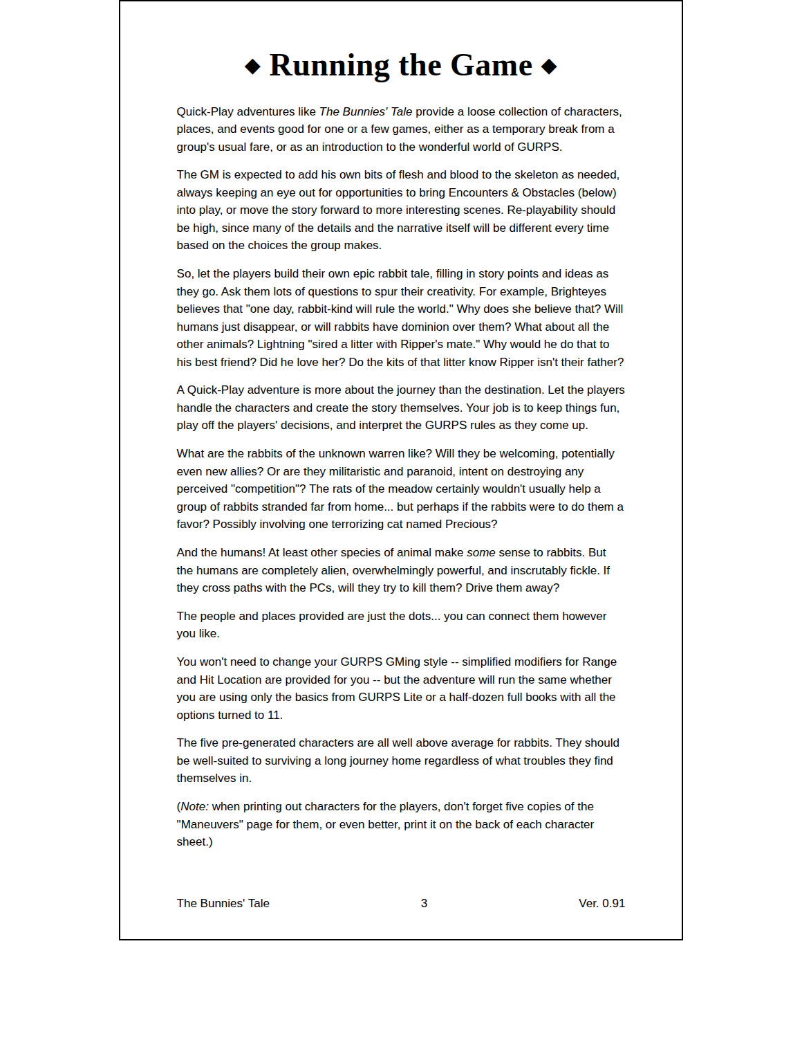◆ Running the Game ◆
Quick-Play adventures like The Bunnies' Tale provide a loose collection of characters, places, and events good for one or a few games, either as a temporary break from a group's usual fare, or as an introduction to the wonderful world of GURPS.
The GM is expected to add his own bits of flesh and blood to the skeleton as needed, always keeping an eye out for opportunities to bring Encounters & Obstacles (below) into play, or move the story forward to more interesting scenes. Re-playability should be high, since many of the details and the narrative itself will be different every time based on the choices the group makes.
So, let the players build their own epic rabbit tale, filling in story points and ideas as they go. Ask them lots of questions to spur their creativity. For example, Brighteyes believes that "one day, rabbit-kind will rule the world." Why does she believe that? Will humans just disappear, or will rabbits have dominion over them? What about all the other animals? Lightning "sired a litter with Ripper's mate." Why would he do that to his best friend? Did he love her? Do the kits of that litter know Ripper isn't their father?
A Quick-Play adventure is more about the journey than the destination. Let the players handle the characters and create the story themselves. Your job is to keep things fun, play off the players' decisions, and interpret the GURPS rules as they come up.
What are the rabbits of the unknown warren like? Will they be welcoming, potentially even new allies? Or are they militaristic and paranoid, intent on destroying any perceived "competition"? The rats of the meadow certainly wouldn't usually help a group of rabbits stranded far from home... but perhaps if the rabbits were to do them a favor? Possibly involving one terrorizing cat named Precious?
And the humans! At least other species of animal make some sense to rabbits. But the humans are completely alien, overwhelmingly powerful, and inscrutably fickle. If they cross paths with the PCs, will they try to kill them? Drive them away?
The people and places provided are just the dots... you can connect them however you like.
You won't need to change your GURPS GMing style -- simplified modifiers for Range and Hit Location are provided for you -- but the adventure will run the same whether you are using only the basics from GURPS Lite or a half-dozen full books with all the options turned to 11.
The five pre-generated characters are all well above average for rabbits. They should be well-suited to surviving a long journey home regardless of what troubles they find themselves in.
(Note: when printing out characters for the players, don't forget five copies of the "Maneuvers" page for them, or even better, print it on the back of each character sheet.)
The Bunnies' Tale
3
Ver. 0.91